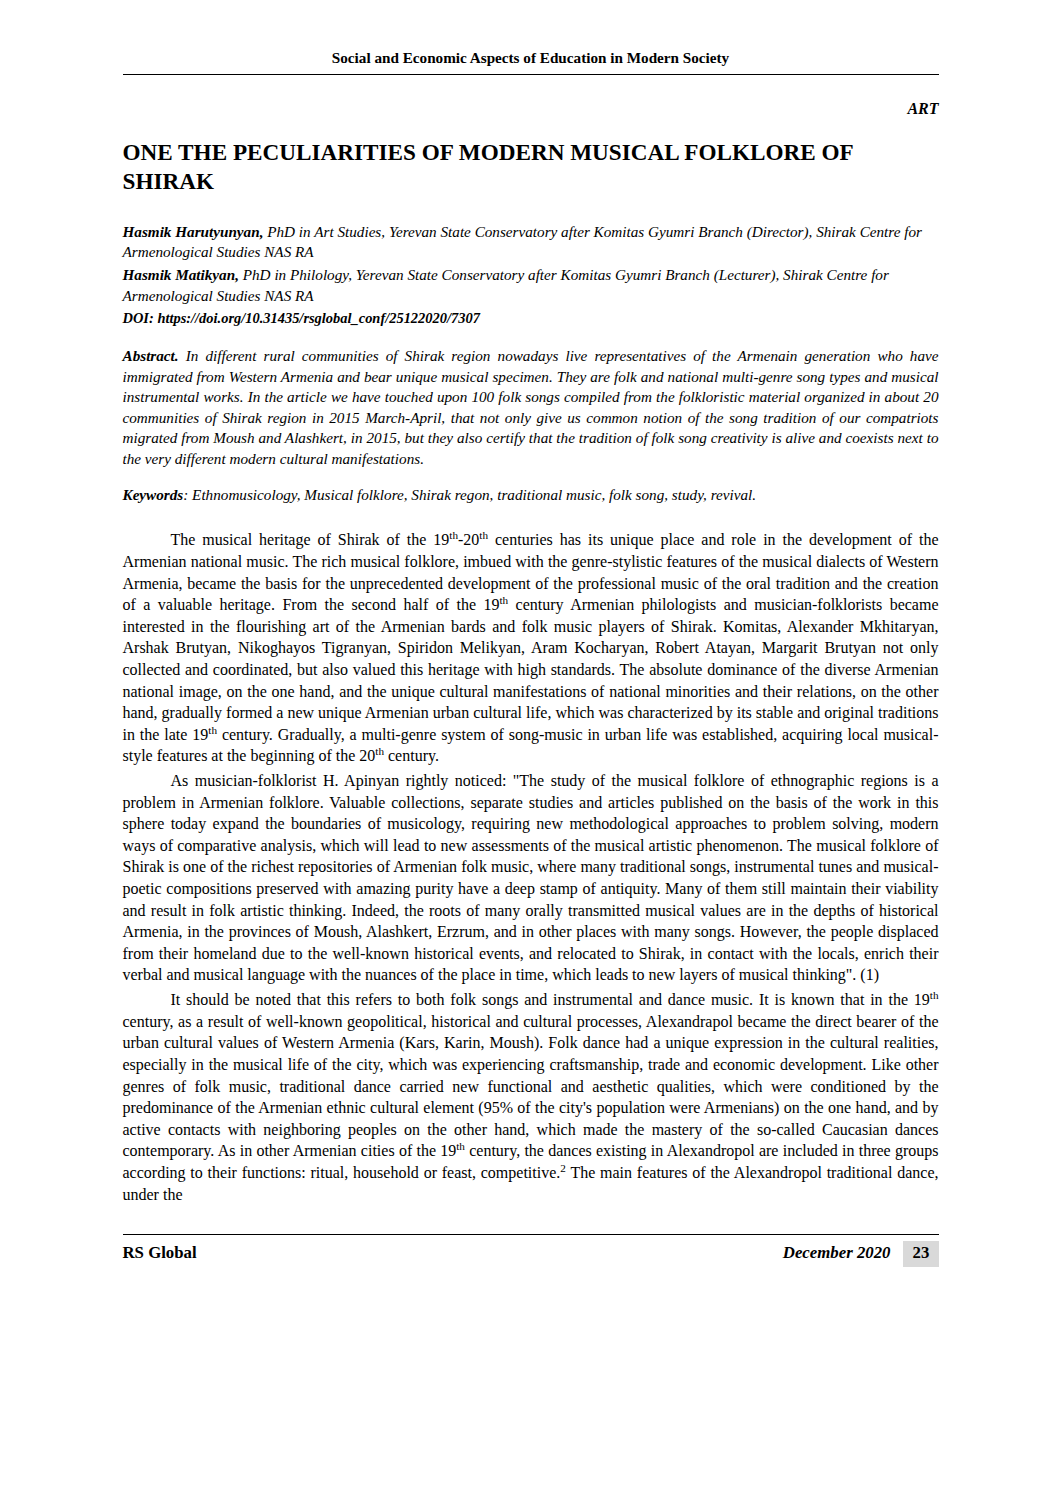Social and Economic Aspects of Education in Modern Society
ART
ONE THE PECULIARITIES OF MODERN MUSICAL FOLKLORE OF SHIRAK
Hasmik Harutyunyan, PhD in Art Studies, Yerevan State Conservatory after Komitas Gyumri Branch (Director), Shirak Centre for Armenological Studies NAS RA
Hasmik Matikyan, PhD in Philology, Yerevan State Conservatory after Komitas Gyumri Branch (Lecturer), Shirak Centre for Armenological Studies NAS RA
DOI: https://doi.org/10.31435/rsglobal_conf/25122020/7307
Abstract. In different rural communities of Shirak region nowadays live representatives of the Armenain generation who have immigrated from Western Armenia and bear unique musical specimen. They are folk and national multi-genre song types and musical instrumental works. In the article we have touched upon 100 folk songs compiled from the folkloristic material organized in about 20 communities of Shirak region in 2015 March-April, that not only give us common notion of the song tradition of our compatriots migrated from Moush and Alashkert, in 2015, but they also certify that the tradition of folk song creativity is alive and coexists next to the very different modern cultural manifestations.
Keywords: Ethnomusicology, Musical folklore, Shirak regon, traditional music, folk song, study, revival.
The musical heritage of Shirak of the 19th-20th centuries has its unique place and role in the development of the Armenian national music. The rich musical folklore, imbued with the genre-stylistic features of the musical dialects of Western Armenia, became the basis for the unprecedented development of the professional music of the oral tradition and the creation of a valuable heritage. From the second half of the 19th century Armenian philologists and musician-folklorists became interested in the flourishing art of the Armenian bards and folk music players of Shirak. Komitas, Alexander Mkhitaryan, Arshak Brutyan, Nikoghayos Tigranyan, Spiridon Melikyan, Aram Kocharyan, Robert Atayan, Margarit Brutyan not only collected and coordinated, but also valued this heritage with high standards. The absolute dominance of the diverse Armenian national image, on the one hand, and the unique cultural manifestations of national minorities and their relations, on the other hand, gradually formed a new unique Armenian urban cultural life, which was characterized by its stable and original traditions in the late 19th century. Gradually, a multi-genre system of song-music in urban life was established, acquiring local musical-style features at the beginning of the 20th century.
As musician-folklorist H. Apinyan rightly noticed: "The study of the musical folklore of ethnographic regions is a problem in Armenian folklore. Valuable collections, separate studies and articles published on the basis of the work in this sphere today expand the boundaries of musicology, requiring new methodological approaches to problem solving, modern ways of comparative analysis, which will lead to new assessments of the musical artistic phenomenon. The musical folklore of Shirak is one of the richest repositories of Armenian folk music, where many traditional songs, instrumental tunes and musical-poetic compositions preserved with amazing purity have a deep stamp of antiquity. Many of them still maintain their viability and result in folk artistic thinking. Indeed, the roots of many orally transmitted musical values are in the depths of historical Armenia, in the provinces of Moush, Alashkert, Erzrum, and in other places with many songs. However, the people displaced from their homeland due to the well-known historical events, and relocated to Shirak, in contact with the locals, enrich their verbal and musical language with the nuances of the place in time, which leads to new layers of musical thinking". (1)
It should be noted that this refers to both folk songs and instrumental and dance music. It is known that in the 19th century, as a result of well-known geopolitical, historical and cultural processes, Alexandrapol became the direct bearer of the urban cultural values of Western Armenia (Kars, Karin, Moush). Folk dance had a unique expression in the cultural realities, especially in the musical life of the city, which was experiencing craftsmanship, trade and economic development. Like other genres of folk music, traditional dance carried new functional and aesthetic qualities, which were conditioned by the predominance of the Armenian ethnic cultural element (95% of the city's population were Armenians) on the one hand, and by active contacts with neighboring peoples on the other hand, which made the mastery of the so-called Caucasian dances contemporary. As in other Armenian cities of the 19th century, the dances existing in Alexandropol are included in three groups according to their functions: ritual, household or feast, competitive.2 The main features of the Alexandropol traditional dance, under the
RS Global
December 2020 23